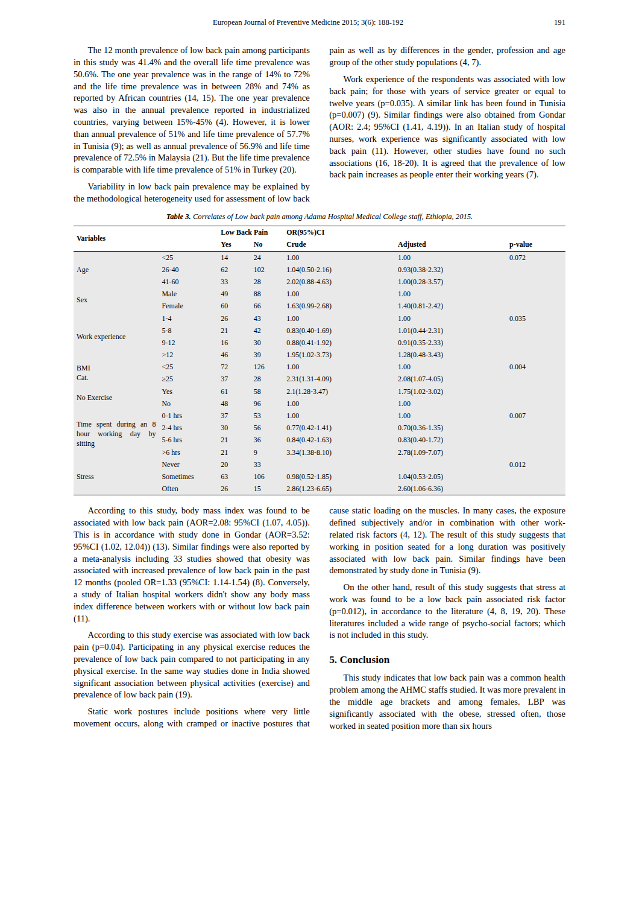European Journal of Preventive Medicine 2015; 3(6): 188-192
191
The 12 month prevalence of low back pain among participants in this study was 41.4% and the overall life time prevalence was 50.6%. The one year prevalence was in the range of 14% to 72% and the life time prevalence was in between 28% and 74% as reported by African countries (14, 15). The one year prevalence was also in the annual prevalence reported in industrialized countries, varying between 15%-45% (4). However, it is lower than annual prevalence of 51% and life time prevalence of 57.7% in Tunisia (9); as well as annual prevalence of 56.9% and life time prevalence of 72.5% in Malaysia (21). But the life time prevalence is comparable with life time prevalence of 51% in Turkey (20).
Variability in low back pain prevalence may be explained by the methodological heterogeneity used for assessment of low back pain as well as by differences in the gender, profession and age group of the other study populations (4, 7).
Work experience of the respondents was associated with low back pain; for those with years of service greater or equal to twelve years (p=0.035). A similar link has been found in Tunisia (p=0.007) (9). Similar findings were also obtained from Gondar (AOR: 2.4; 95%CI (1.41, 4.19)). In an Italian study of hospital nurses, work experience was significantly associated with low back pain (11). However, other studies have found no such associations (16, 18-20). It is agreed that the prevalence of low back pain increases as people enter their working years (7).
Table 3. Correlates of Low back pain among Adama Hospital Medical College staff, Ethiopia, 2015.
| Variables | | Low Back Pain | OR(95%)CI |
| --- | --- | --- | --- |
| Yes | No | Crude | Adjusted | p-value |
| Age | <25 | 14 | 24 | 1.00 | 1.00 | 0.072 |
| 26-40 | 62 | 102 | 1.04(0.50-2.16) | 0.93(0.38-2.32) | |
| 41-60 | 33 | 28 | 2.02(0.88-4.63) | 1.00(0.28-3.57) | |
| Sex | Male | 49 | 88 | 1.00 | 1.00 | |
| Female | 60 | 66 | 1.63(0.99-2.68) | 1.40(0.81-2.42) | |
| Work experience | 1-4 | 26 | 43 | 1.00 | 1.00 | 0.035 |
| 5-8 | 21 | 42 | 0.83(0.40-1.69) | 1.01(0.44-2.31) | |
| 9-12 | 16 | 30 | 0.88(0.41-1.92) | 0.91(0.35-2.33) | |
| >12 | 46 | 39 | 1.95(1.02-3.73) | 1.28(0.48-3.43) | |
| BMI Cat. | <25 | 72 | 126 | 1.00 | 1.00 | 0.004 |
| ≥25 | 37 | 28 | 2.31(1.31-4.09) | 2.08(1.07-4.05) | |
| No Exercise | Yes | 61 | 58 | 2.1(1.28-3.47) | 1.75(1.02-3.02) | |
| No | 48 | 96 | 1.00 | 1.00 | |
| Time spent during an 8 hour working day by sitting | 0-1 hrs | 37 | 53 | 1.00 | 1.00 | 0.007 |
| 2-4 hrs | 30 | 56 | 0.77(0.42-1.41) | 0.70(0.36-1.35) | |
| 5-6 hrs | 21 | 36 | 0.84(0.42-1.63) | 0.83(0.40-1.72) | |
| >6 hrs | 21 | 9 | 3.34(1.38-8.10) | 2.78(1.09-7.07) | |
| Stress | Never | 20 | 33 | | | 0.012 |
| Sometimes | 63 | 106 | 0.98(0.52-1.85) | 1.04(0.53-2.05) | |
| Often | 26 | 15 | 2.86(1.23-6.65) | 2.60(1.06-6.36) | |
According to this study, body mass index was found to be associated with low back pain (AOR=2.08: 95%CI (1.07, 4.05)). This is in accordance with study done in Gondar (AOR=3.52: 95%CI (1.02, 12.04)) (13). Similar findings were also reported by a meta-analysis including 33 studies showed that obesity was associated with increased prevalence of low back pain in the past 12 months (pooled OR=1.33 (95%CI: 1.14-1.54) (8). Conversely, a study of Italian hospital workers didn't show any body mass index difference between workers with or without low back pain (11).
According to this study exercise was associated with low back pain (p=0.04). Participating in any physical exercise reduces the prevalence of low back pain compared to not participating in any physical exercise. In the same way studies done in India showed significant association between physical activities (exercise) and prevalence of low back pain (19).
Static work postures include positions where very little movement occurs, along with cramped or inactive postures that cause static loading on the muscles. In many cases, the exposure defined subjectively and/or in combination with other work-related risk factors (4, 12). The result of this study suggests that working in position seated for a long duration was positively associated with low back pain. Similar findings have been demonstrated by study done in Tunisia (9).
On the other hand, result of this study suggests that stress at work was found to be a low back pain associated risk factor (p=0.012), in accordance to the literature (4, 8, 19, 20). These literatures included a wide range of psycho-social factors; which is not included in this study.
5. Conclusion
This study indicates that low back pain was a common health problem among the AHMC staffs studied. It was more prevalent in the middle age brackets and among females. LBP was significantly associated with the obese, stressed often, those worked in seated position more than six hours